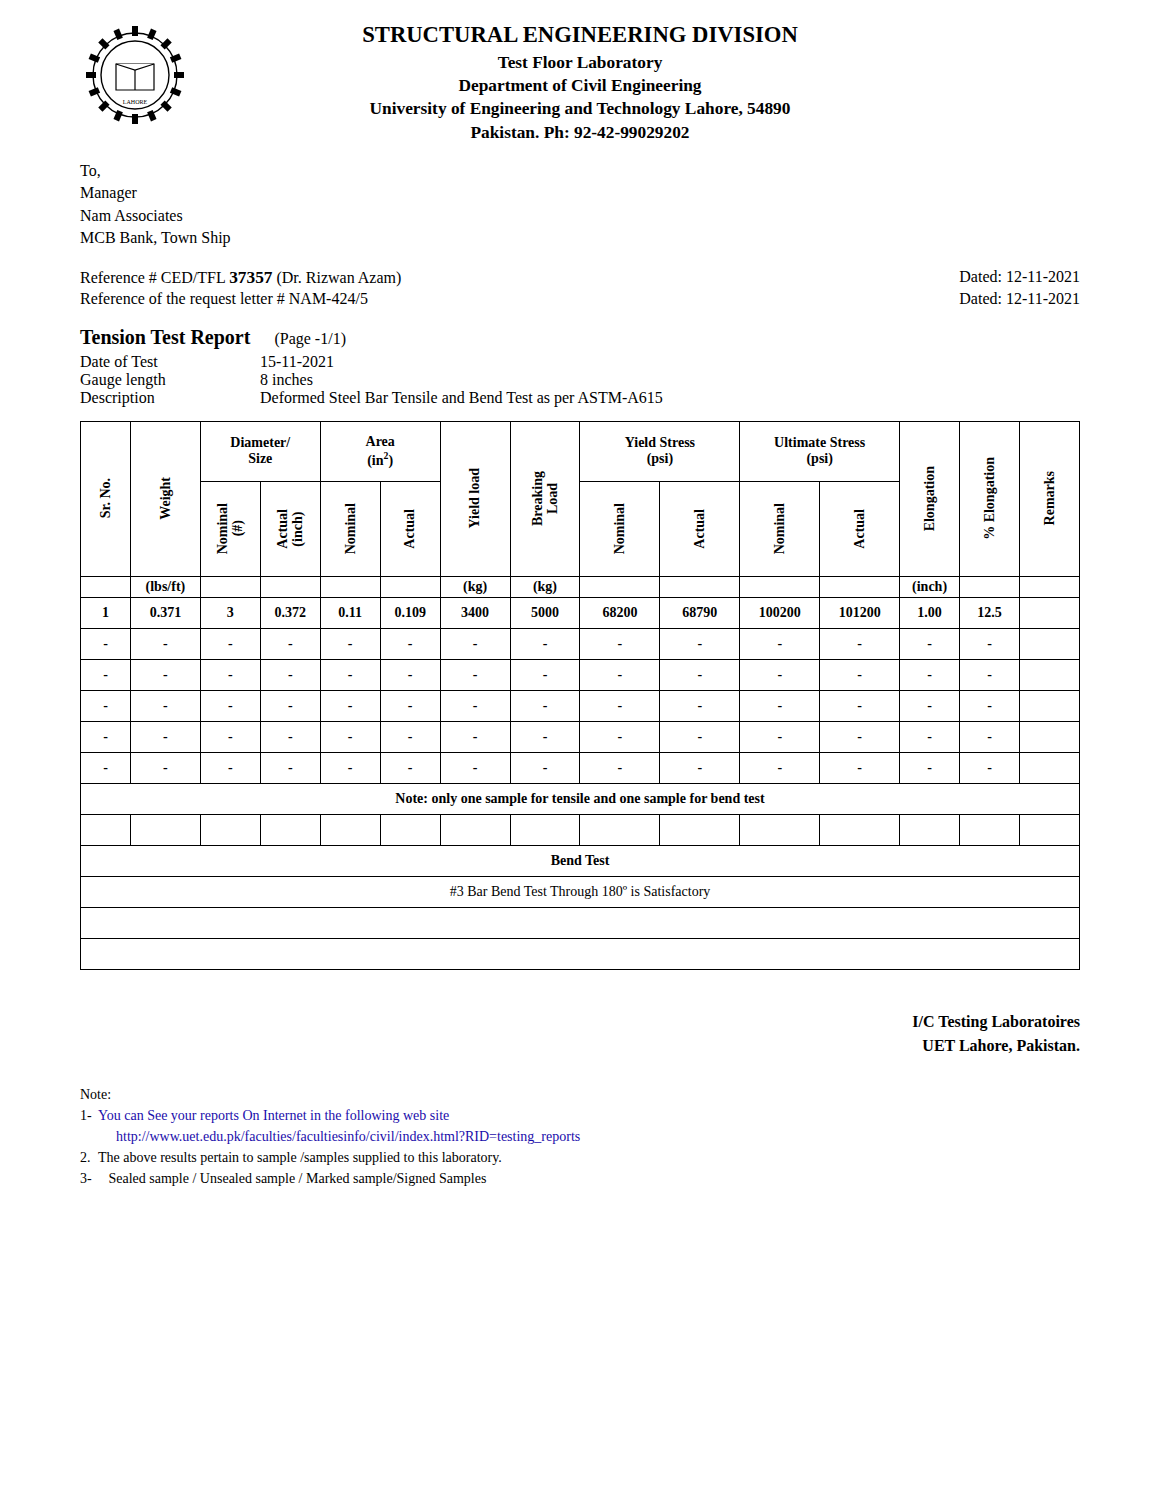LAHORE
STRUCTURAL ENGINEERING DIVISION
Test Floor Laboratory
Department of Civil Engineering
University of Engineering and Technology Lahore, 54890
Pakistan. Ph: 92-42-99029202
To,
Manager
Nam Associates
MCB Bank, Town Ship
Reference # CED/TFL 37357 (Dr. Rizwan Azam)
Dated: 12-11-2021
Reference of the request letter # NAM-424/5
Dated: 12-11-2021
Tension Test Report (Page -1/1)
Date of Test
15-11-2021
Gauge length
8 inches
Description
Deformed Steel Bar Tensile and Bend Test as per ASTM-A615
| Sr. No. | Weight | Diameter/ Size | Area (in 2 ) | Yield load | Breaking Load | Yield Stress (psi) | Ultimate Stress (psi) | Elongation | % Elongation | Remarks |
| --- | --- | --- | --- | --- | --- | --- | --- | --- | --- | --- |
| Nominal (#) | Actual (inch) | Nominal | Actual | Nominal | Actual | Nominal | Actual |
| | (lbs/ft) | | | | | (kg) | (kg) | | | | | (inch) | | |
| 1 | 0.371 | 3 | 0.372 | 0.11 | 0.109 | 3400 | 5000 | 68200 | 68790 | 100200 | 101200 | 1.00 | 12.5 | |
| - | - | - | - | - | - | - | - | - | - | - | - | - | - | |
| - | - | - | - | - | - | - | - | - | - | - | - | - | - | |
| - | - | - | - | - | - | - | - | - | - | - | - | - | - | |
| - | - | - | - | - | - | - | - | - | - | - | - | - | - | |
| - | - | - | - | - | - | - | - | - | - | - | - | - | - | |
| Note: only one sample for tensile and one sample for bend test |
| Bend Test |
| #3 Bar Bend Test Through 180º is Satisfactory |
I/C Testing Laboratoires
UET Lahore, Pakistan.
Note:
1-You can See your reports On Internet in the following web site
http://www.uet.edu.pk/faculties/facultiesinfo/civil/index.html?RID=testing_reports
2. The above results pertain to sample /samples supplied to this laboratory.
3- Sealed sample / Unsealed sample / Marked sample/Signed Samples